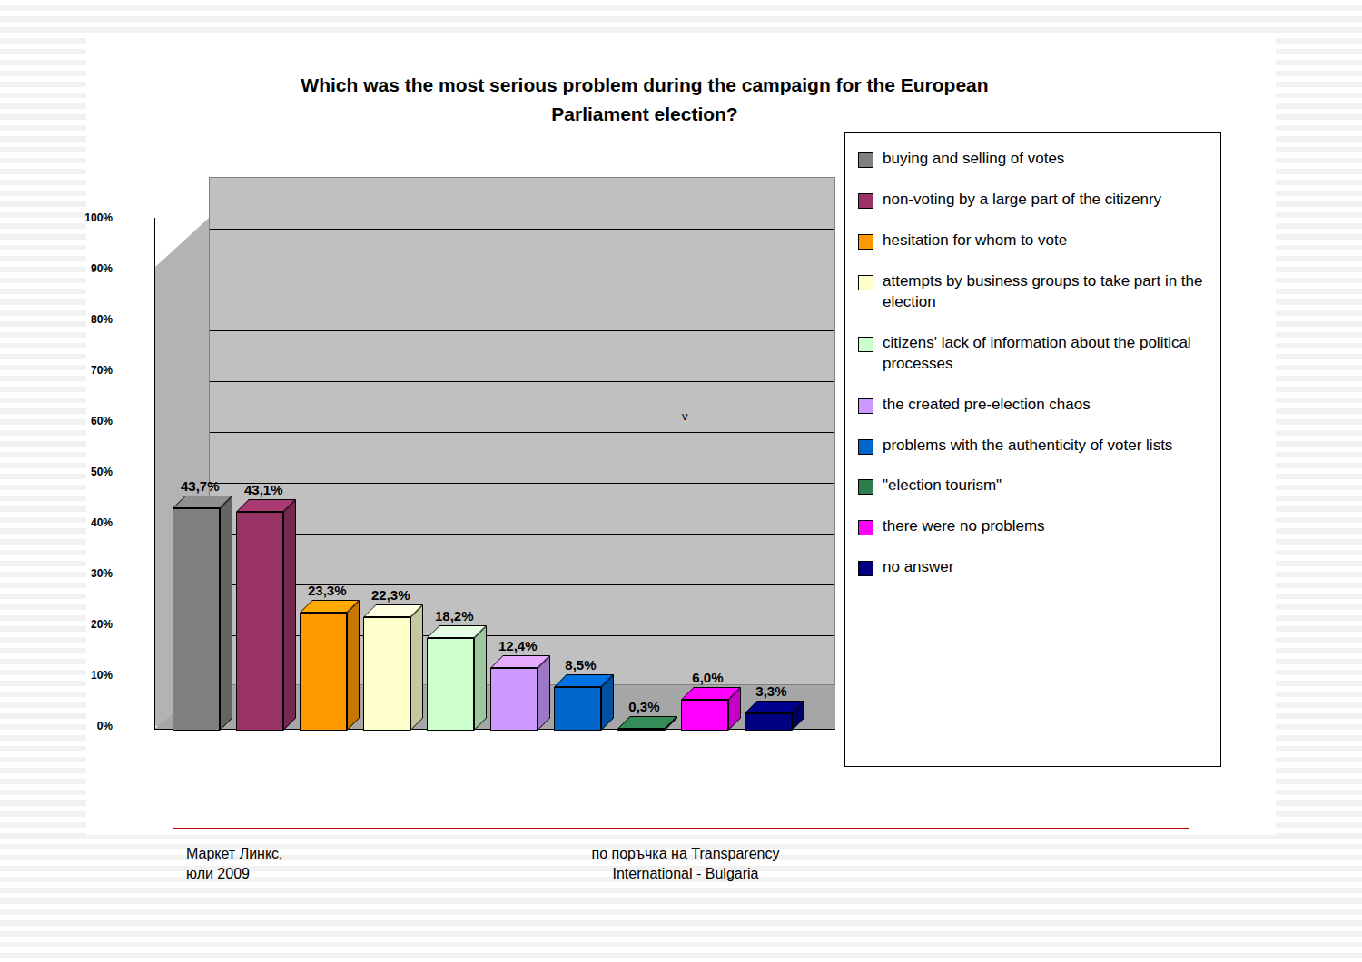Which was the most serious problem during the campaign for the European
Parliament election?
100%
90%
80%
70%
60%
50%
40%
30%
20%
10%
0%
v
43,7%
43,1%
23,3%
22,3%
18,2%
12,4%
8,5%
0,3%
6,0%
3,3%
buying and selling of votes
non-voting by a large part of the citizenry
hesitation for whom to vote
attempts by business groups to take part in the election
citizens' lack of information about the political processes
the created pre-election chaos
problems with the authenticity of voter lists
"election tourism"
there were no problems
no answer
Маркет Линкс,
юли 2009
по поръчка на Transparency
International - Bulgaria